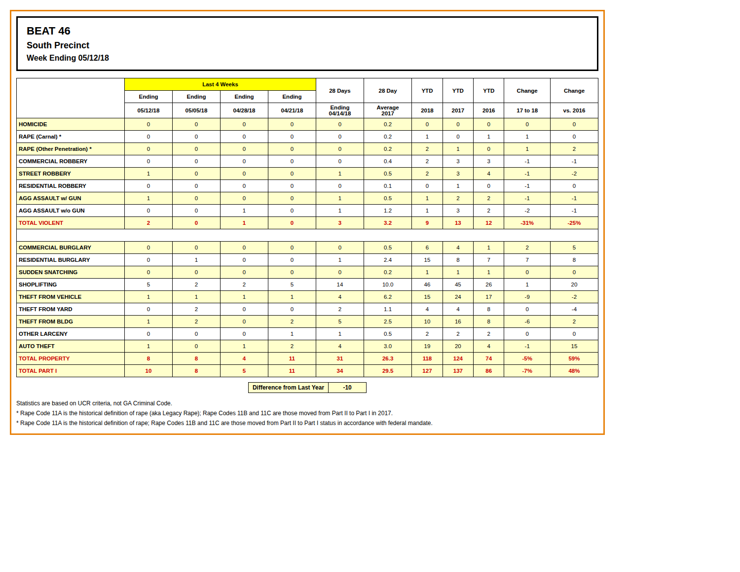BEAT 46
South Precinct
Week Ending 05/12/18
| | Last 4 Weeks | 28 Days | 28 Day | YTD | YTD | YTD | Change | Change |
| --- | --- | --- | --- | --- | --- | --- | --- | --- |
| Ending | Ending | Ending | Ending |
| 05/12/18 | 05/05/18 | 04/28/18 | 04/21/18 | Ending 04/14/18 | Average 2017 | 2018 | 2017 | 2016 | 17 to 18 | vs. 2016 |
| HOMICIDE | 0 | 0 | 0 | 0 | 0 | 0.2 | 0 | 0 | 0 | 0 | 0 |
| RAPE (Carnal) * | 0 | 0 | 0 | 0 | 0 | 0.2 | 1 | 0 | 1 | 1 | 0 |
| RAPE (Other Penetration) * | 0 | 0 | 0 | 0 | 0 | 0.2 | 2 | 1 | 0 | 1 | 2 |
| COMMERCIAL ROBBERY | 0 | 0 | 0 | 0 | 0 | 0.4 | 2 | 3 | 3 | -1 | -1 |
| STREET ROBBERY | 1 | 0 | 0 | 0 | 1 | 0.5 | 2 | 3 | 4 | -1 | -2 |
| RESIDENTIAL ROBBERY | 0 | 0 | 0 | 0 | 0 | 0.1 | 0 | 1 | 0 | -1 | 0 |
| AGG ASSAULT w/ GUN | 1 | 0 | 0 | 0 | 1 | 0.5 | 1 | 2 | 2 | -1 | -1 |
| AGG ASSAULT w/o GUN | 0 | 0 | 1 | 0 | 1 | 1.2 | 1 | 3 | 2 | -2 | -1 |
| TOTAL VIOLENT | 2 | 0 | 1 | 0 | 3 | 3.2 | 9 | 13 | 12 | -31% | -25% |
| COMMERCIAL BURGLARY | 0 | 0 | 0 | 0 | 0 | 0.5 | 6 | 4 | 1 | 2 | 5 |
| RESIDENTIAL BURGLARY | 0 | 1 | 0 | 0 | 1 | 2.4 | 15 | 8 | 7 | 7 | 8 |
| SUDDEN SNATCHING | 0 | 0 | 0 | 0 | 0 | 0.2 | 1 | 1 | 1 | 0 | 0 |
| SHOPLIFTING | 5 | 2 | 2 | 5 | 14 | 10.0 | 46 | 45 | 26 | 1 | 20 |
| THEFT FROM VEHICLE | 1 | 1 | 1 | 1 | 4 | 6.2 | 15 | 24 | 17 | -9 | -2 |
| THEFT FROM YARD | 0 | 2 | 0 | 0 | 2 | 1.1 | 4 | 4 | 8 | 0 | -4 |
| THEFT FROM BLDG | 1 | 2 | 0 | 2 | 5 | 2.5 | 10 | 16 | 8 | -6 | 2 |
| OTHER LARCENY | 0 | 0 | 0 | 1 | 1 | 0.5 | 2 | 2 | 2 | 0 | 0 |
| AUTO THEFT | 1 | 0 | 1 | 2 | 4 | 3.0 | 19 | 20 | 4 | -1 | 15 |
| TOTAL PROPERTY | 8 | 8 | 4 | 11 | 31 | 26.3 | 118 | 124 | 74 | -5% | 59% |
| TOTAL PART I | 10 | 8 | 5 | 11 | 34 | 29.5 | 127 | 137 | 86 | -7% | 48% |
| Difference from Last Year | -10 |
Statistics are based on UCR criteria, not GA Criminal Code.
* Rape Code 11A is the historical definition of rape (aka Legacy Rape); Rape Codes 11B and 11C are those moved from Part II to Part I in 2017.
* Rape Code 11A is the historical definition of rape; Rape Codes 11B and 11C are those moved from Part II to Part I status in accordance with federal mandate.